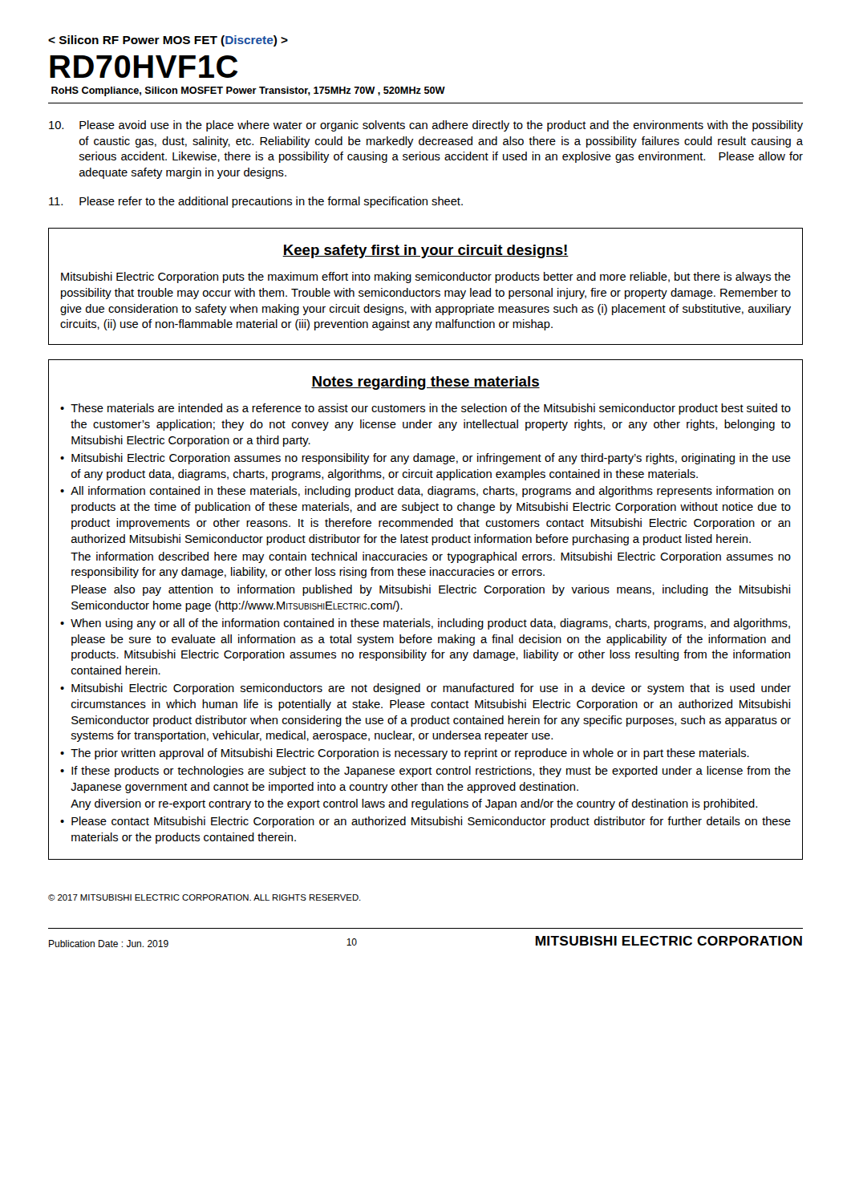< Silicon RF Power MOS FET (Discrete) >
RD70HVF1C
RoHS Compliance, Silicon MOSFET Power Transistor, 175MHz 70W , 520MHz 50W
10. Please avoid use in the place where water or organic solvents can adhere directly to the product and the environments with the possibility of caustic gas, dust, salinity, etc. Reliability could be markedly decreased and also there is a possibility failures could result causing a serious accident. Likewise, there is a possibility of causing a serious accident if used in an explosive gas environment. Please allow for adequate safety margin in your designs.
11. Please refer to the additional precautions in the formal specification sheet.
Keep safety first in your circuit designs!
Mitsubishi Electric Corporation puts the maximum effort into making semiconductor products better and more reliable, but there is always the possibility that trouble may occur with them. Trouble with semiconductors may lead to personal injury, fire or property damage. Remember to give due consideration to safety when making your circuit designs, with appropriate measures such as (i) placement of substitutive, auxiliary circuits, (ii) use of non-flammable material or (iii) prevention against any malfunction or mishap.
Notes regarding these materials
These materials are intended as a reference to assist our customers in the selection of the Mitsubishi semiconductor product best suited to the customer’s application; they do not convey any license under any intellectual property rights, or any other rights, belonging to Mitsubishi Electric Corporation or a third party.
Mitsubishi Electric Corporation assumes no responsibility for any damage, or infringement of any third-party’s rights, originating in the use of any product data, diagrams, charts, programs, algorithms, or circuit application examples contained in these materials.
All information contained in these materials, including product data, diagrams, charts, programs and algorithms represents information on products at the time of publication of these materials, and are subject to change by Mitsubishi Electric Corporation without notice due to product improvements or other reasons. It is therefore recommended that customers contact Mitsubishi Electric Corporation or an authorized Mitsubishi Semiconductor product distributor for the latest product information before purchasing a product listed herein.
The information described here may contain technical inaccuracies or typographical errors. Mitsubishi Electric Corporation assumes no responsibility for any damage, liability, or other loss rising from these inaccuracies or errors.
Please also pay attention to information published by Mitsubishi Electric Corporation by various means, including the Mitsubishi Semiconductor home page (http://www.Mitsubishi Electric.com/).
When using any or all of the information contained in these materials, including product data, diagrams, charts, programs, and algorithms, please be sure to evaluate all information as a total system before making a final decision on the applicability of the information and products. Mitsubishi Electric Corporation assumes no responsibility for any damage, liability or other loss resulting from the information contained herein.
Mitsubishi Electric Corporation semiconductors are not designed or manufactured for use in a device or system that is used under circumstances in which human life is potentially at stake. Please contact Mitsubishi Electric Corporation or an authorized Mitsubishi Semiconductor product distributor when considering the use of a product contained herein for any specific purposes, such as apparatus or systems for transportation, vehicular, medical, aerospace, nuclear, or undersea repeater use.
The prior written approval of Mitsubishi Electric Corporation is necessary to reprint or reproduce in whole or in part these materials.
If these products or technologies are subject to the Japanese export control restrictions, they must be exported under a license from the Japanese government and cannot be imported into a country other than the approved destination.
Any diversion or re-export contrary to the export control laws and regulations of Japan and/or the country of destination is prohibited.
Please contact Mitsubishi Electric Corporation or an authorized Mitsubishi Semiconductor product distributor for further details on these materials or the products contained therein.
© 2017 MITSUBISHI ELECTRIC CORPORATION. ALL RIGHTS RESERVED.
Publication Date : Jun. 2019
10
MITSUBISHI ELECTRIC CORPORATION